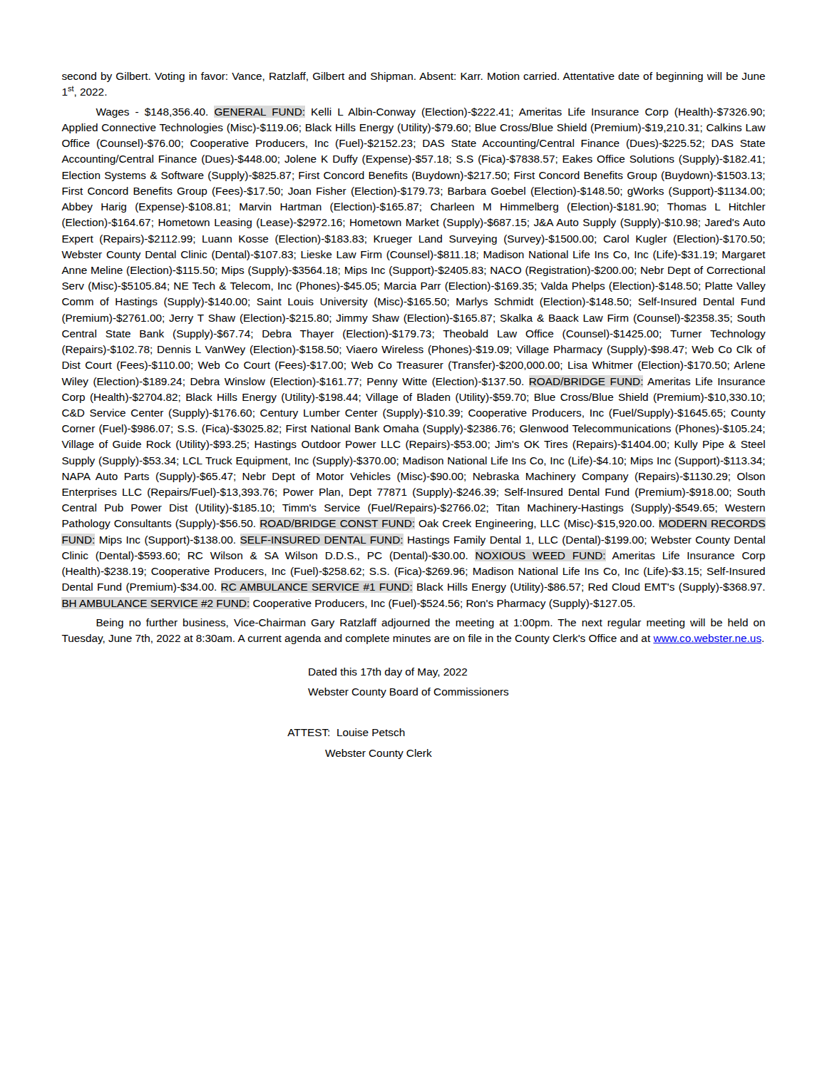second by Gilbert. Voting in favor: Vance, Ratzlaff, Gilbert and Shipman. Absent: Karr. Motion carried. Attentative date of beginning will be June 1st, 2022.
Wages - $148,356.40. GENERAL FUND: Kelli L Albin-Conway (Election)-$222.41; Ameritas Life Insurance Corp (Health)-$7326.90; Applied Connective Technologies (Misc)-$119.06; Black Hills Energy (Utility)-$79.60; Blue Cross/Blue Shield (Premium)-$19,210.31; Calkins Law Office (Counsel)-$76.00; Cooperative Producers, Inc (Fuel)-$2152.23; DAS State Accounting/Central Finance (Dues)-$225.52; DAS State Accounting/Central Finance (Dues)-$448.00; Jolene K Duffy (Expense)-$57.18; S.S (Fica)-$7838.57; Eakes Office Solutions (Supply)-$182.41; Election Systems & Software (Supply)-$825.87; First Concord Benefits (Buydown)-$217.50; First Concord Benefits Group (Buydown)-$1503.13; First Concord Benefits Group (Fees)-$17.50; Joan Fisher (Election)-$179.73; Barbara Goebel (Election)-$148.50; gWorks (Support)-$1134.00; Abbey Harig (Expense)-$108.81; Marvin Hartman (Election)-$165.87; Charleen M Himmelberg (Election)-$181.90; Thomas L Hitchler (Election)-$164.67; Hometown Leasing (Lease)-$2972.16; Hometown Market (Supply)-$687.15; J&A Auto Supply (Supply)-$10.98; Jared's Auto Expert (Repairs)-$2112.99; Luann Kosse (Election)-$183.83; Krueger Land Surveying (Survey)-$1500.00; Carol Kugler (Election)-$170.50; Webster County Dental Clinic (Dental)-$107.83; Lieske Law Firm (Counsel)-$811.18; Madison National Life Ins Co, Inc (Life)-$31.19; Margaret Anne Meline (Election)-$115.50; Mips (Supply)-$3564.18; Mips Inc (Support)-$2405.83; NACO (Registration)-$200.00; Nebr Dept of Correctional Serv (Misc)-$5105.84; NE Tech & Telecom, Inc (Phones)-$45.05; Marcia Parr (Election)-$169.35; Valda Phelps (Election)-$148.50; Platte Valley Comm of Hastings (Supply)-$140.00; Saint Louis University (Misc)-$165.50; Marlys Schmidt (Election)-$148.50; Self-Insured Dental Fund (Premium)-$2761.00; Jerry T Shaw (Election)-$215.80; Jimmy Shaw (Election)-$165.87; Skalka & Baack Law Firm (Counsel)-$2358.35; South Central State Bank (Supply)-$67.74; Debra Thayer (Election)-$179.73; Theobald Law Office (Counsel)-$1425.00; Turner Technology (Repairs)-$102.78; Dennis L VanWey (Election)-$158.50; Viaero Wireless (Phones)-$19.09; Village Pharmacy (Supply)-$98.47; Web Co Clk of Dist Court (Fees)-$110.00; Web Co Court (Fees)-$17.00; Web Co Treasurer (Transfer)-$200,000.00; Lisa Whitmer (Election)-$170.50; Arlene Wiley (Election)-$189.24; Debra Winslow (Election)-$161.77; Penny Witte (Election)-$137.50. ROAD/BRIDGE FUND: Ameritas Life Insurance Corp (Health)-$2704.82; Black Hills Energy (Utility)-$198.44; Village of Bladen (Utility)-$59.70; Blue Cross/Blue Shield (Premium)-$10,330.10; C&D Service Center (Supply)-$176.60; Century Lumber Center (Supply)-$10.39; Cooperative Producers, Inc (Fuel/Supply)-$1645.65; County Corner (Fuel)-$986.07; S.S. (Fica)-$3025.82; First National Bank Omaha (Supply)-$2386.76; Glenwood Telecommunications (Phones)-$105.24; Village of Guide Rock (Utility)-$93.25; Hastings Outdoor Power LLC (Repairs)-$53.00; Jim's OK Tires (Repairs)-$1404.00; Kully Pipe & Steel Supply (Supply)-$53.34; LCL Truck Equipment, Inc (Supply)-$370.00; Madison National Life Ins Co, Inc (Life)-$4.10; Mips Inc (Support)-$113.34; NAPA Auto Parts (Supply)-$65.47; Nebr Dept of Motor Vehicles (Misc)-$90.00; Nebraska Machinery Company (Repairs)-$1130.29; Olson Enterprises LLC (Repairs/Fuel)-$13,393.76; Power Plan, Dept 77871 (Supply)-$246.39; Self-Insured Dental Fund (Premium)-$918.00; South Central Pub Power Dist (Utility)-$185.10; Timm's Service (Fuel/Repairs)-$2766.02; Titan Machinery-Hastings (Supply)-$549.65; Western Pathology Consultants (Supply)-$56.50. ROAD/BRIDGE CONST FUND: Oak Creek Engineering, LLC (Misc)-$15,920.00. MODERN RECORDS FUND: Mips Inc (Support)-$138.00. SELF-INSURED DENTAL FUND: Hastings Family Dental 1, LLC (Dental)-$199.00; Webster County Dental Clinic (Dental)-$593.60; RC Wilson & SA Wilson D.D.S., PC (Dental)-$30.00. NOXIOUS WEED FUND: Ameritas Life Insurance Corp (Health)-$238.19; Cooperative Producers, Inc (Fuel)-$258.62; S.S. (Fica)-$269.96; Madison National Life Ins Co, Inc (Life)-$3.15; Self-Insured Dental Fund (Premium)-$34.00. RC AMBULANCE SERVICE #1 FUND: Black Hills Energy (Utility)-$86.57; Red Cloud EMT's (Supply)-$368.97. BH AMBULANCE SERVICE #2 FUND: Cooperative Producers, Inc (Fuel)-$524.56; Ron's Pharmacy (Supply)-$127.05.
Being no further business, Vice-Chairman Gary Ratzlaff adjourned the meeting at 1:00pm. The next regular meeting will be held on Tuesday, June 7th, 2022 at 8:30am. A current agenda and complete minutes are on file in the County Clerk's Office and at www.co.webster.ne.us.
Dated this 17th day of May, 2022
Webster County Board of Commissioners
ATTEST: Louise Petsch
Webster County Clerk